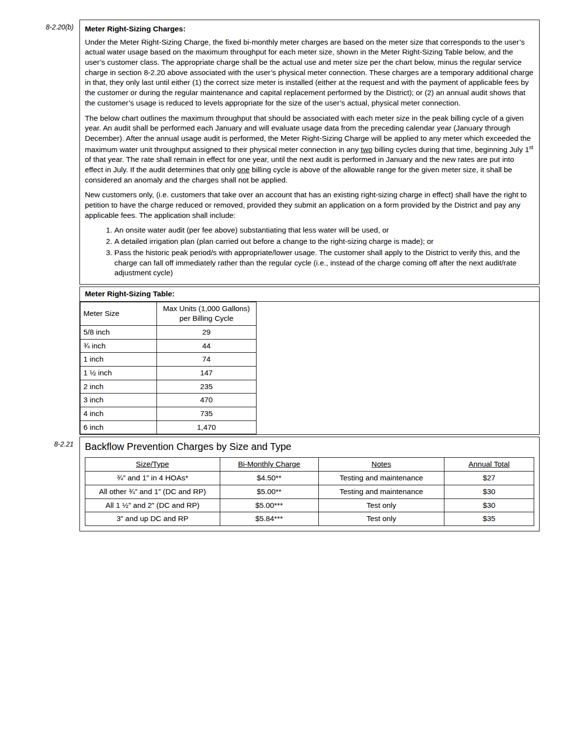8-2.20(b)
Meter Right-Sizing Charges:
Under the Meter Right-Sizing Charge, the fixed bi-monthly meter charges are based on the meter size that corresponds to the user’s actual water usage based on the maximum throughput for each meter size, shown in the Meter Right-Sizing Table below, and the user’s customer class. The appropriate charge shall be the actual use and meter size per the chart below, minus the regular service charge in section 8-2.20 above associated with the user’s physical meter connection. These charges are a temporary additional charge in that, they only last until either (1) the correct size meter is installed (either at the request and with the payment of applicable fees by the customer or during the regular maintenance and capital replacement performed by the District); or (2) an annual audit shows that the customer’s usage is reduced to levels appropriate for the size of the user’s actual, physical meter connection.
The below chart outlines the maximum throughput that should be associated with each meter size in the peak billing cycle of a given year. An audit shall be performed each January and will evaluate usage data from the preceding calendar year (January through December). After the annual usage audit is performed, the Meter Right-Sizing Charge will be applied to any meter which exceeded the maximum water unit throughput assigned to their physical meter connection in any two billing cycles during that time, beginning July 1st of that year. The rate shall remain in effect for one year, until the next audit is performed in January and the new rates are put into effect in July. If the audit determines that only one billing cycle is above of the allowable range for the given meter size, it shall be considered an anomaly and the charges shall not be applied.
New customers only, (i.e. customers that take over an account that has an existing right-sizing charge in effect) shall have the right to petition to have the charge reduced or removed, provided they submit an application on a form provided by the District and pay any applicable fees. The application shall include:
An onsite water audit (per fee above) substantiating that less water will be used, or
A detailed irrigation plan (plan carried out before a change to the right-sizing charge is made); or
Pass the historic peak period/s with appropriate/lower usage. The customer shall apply to the District to verify this, and the charge can fall off immediately rather than the regular cycle (i.e., instead of the charge coming off after the next audit/rate adjustment cycle)
Meter Right-Sizing Table:
| Meter Size | Max Units (1,000 Gallons) per Billing Cycle |
| --- | --- |
| 5/8 inch | 29 |
| ¾ inch | 44 |
| 1 inch | 74 |
| 1 ½ inch | 147 |
| 2 inch | 235 |
| 3 inch | 470 |
| 4 inch | 735 |
| 6 inch | 1,470 |
8-2.21
Backflow Prevention Charges by Size and Type
| Size/Type | Bi-Monthly Charge | Notes | Annual Total |
| --- | --- | --- | --- |
| ¾” and 1” in 4 HOAs* | $4.50** | Testing and maintenance | $27 |
| All other ¾” and 1” (DC and RP) | $5.00** | Testing and maintenance | $30 |
| All 1 ½” and 2” (DC and RP) | $5.00*** | Test only | $30 |
| 3” and up DC and RP | $5.84*** | Test only | $35 |